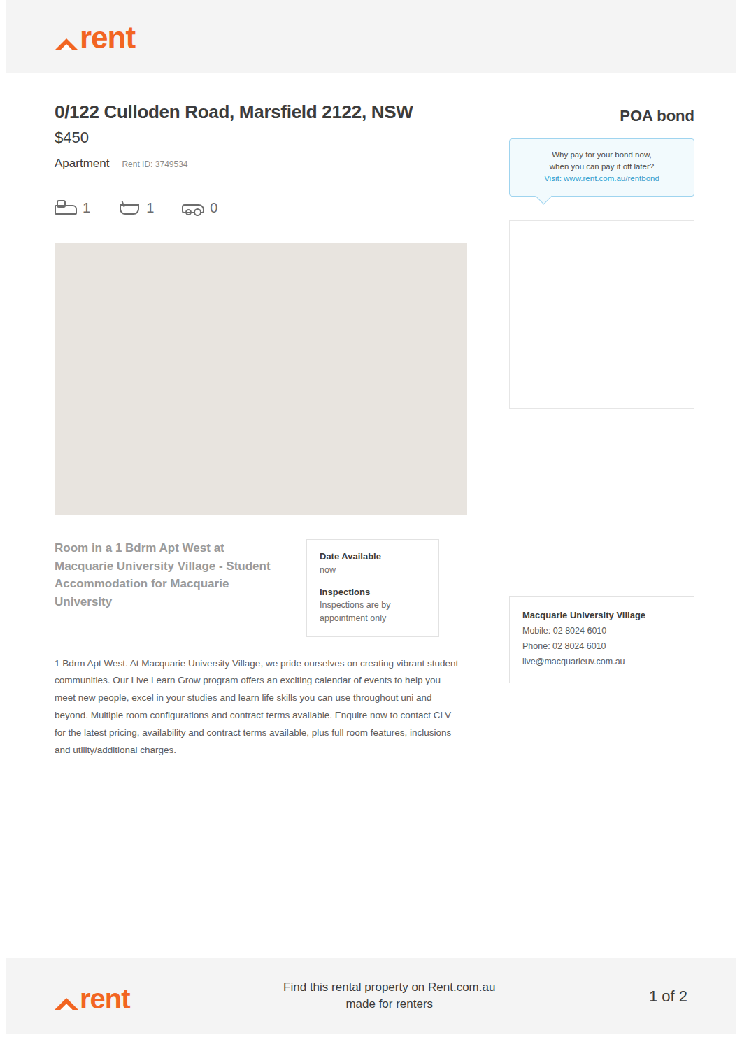rent
0/122 Culloden Road, Marsfield 2122, NSW
$450
Apartment Rent ID: 3749534
1
1
0
Room in a 1 Bdrm Apt West at Macquarie University Village - Student Accommodation for Macquarie University
Date Available now
Inspections Inspections are by appointment only
1 Bdrm Apt West. At Macquarie University Village, we pride ourselves on creating vibrant student communities. Our Live Learn Grow program offers an exciting calendar of events to help you meet new people, excel in your studies and learn life skills you can use throughout uni and beyond. Multiple room configurations and contract terms available. Enquire now to contact CLV for the latest pricing, availability and contract terms available, plus full room features, inclusions and utility/additional charges.
POA bond
Why pay for your bond now,
when you can pay it off later?
Visit: www.rent.com.au/rentbond
Macquarie University Village
Mobile: 02 8024 6010
Phone: 02 8024 6010
live@macquarieuv.com.au
rent
Find this rental property on Rent.com.au
made for renters
1 of 2